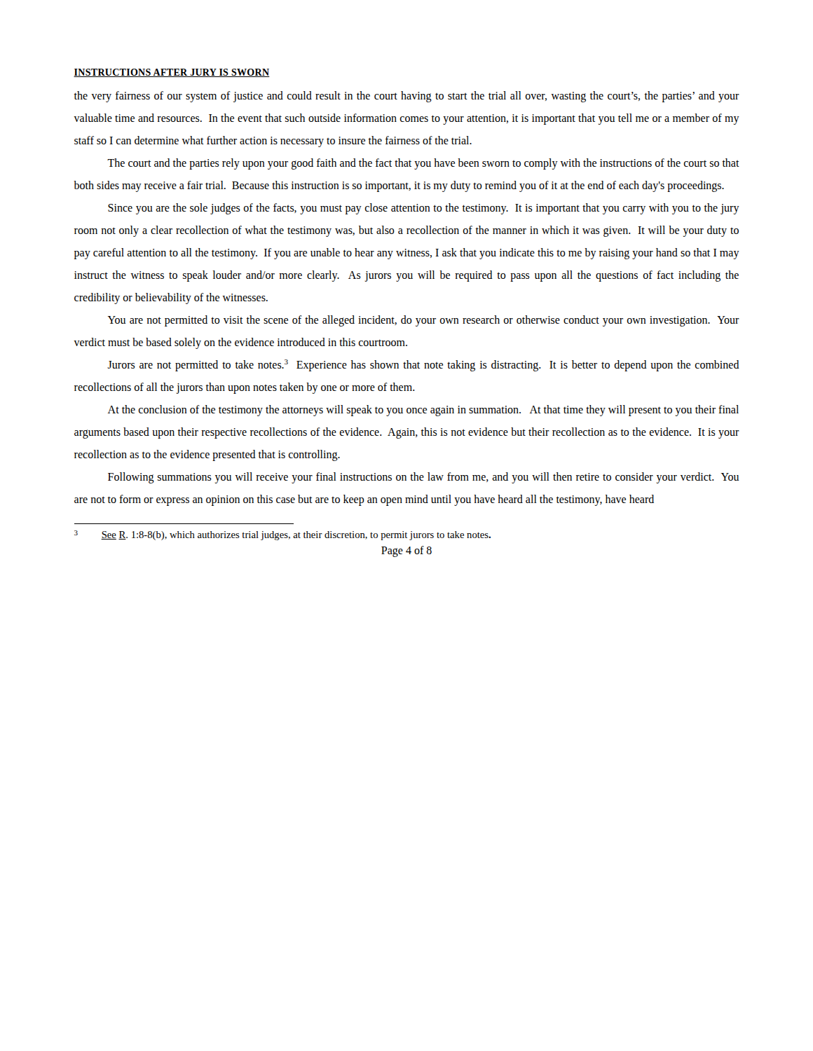INSTRUCTIONS AFTER JURY IS SWORN
the very fairness of our system of justice and could result in the court having to start the trial all over, wasting the court’s, the parties’ and your valuable time and resources. In the event that such outside information comes to your attention, it is important that you tell me or a member of my staff so I can determine what further action is necessary to insure the fairness of the trial.
The court and the parties rely upon your good faith and the fact that you have been sworn to comply with the instructions of the court so that both sides may receive a fair trial. Because this instruction is so important, it is my duty to remind you of it at the end of each day's proceedings.
Since you are the sole judges of the facts, you must pay close attention to the testimony. It is important that you carry with you to the jury room not only a clear recollection of what the testimony was, but also a recollection of the manner in which it was given. It will be your duty to pay careful attention to all the testimony. If you are unable to hear any witness, I ask that you indicate this to me by raising your hand so that I may instruct the witness to speak louder and/or more clearly. As jurors you will be required to pass upon all the questions of fact including the credibility or believability of the witnesses.
You are not permitted to visit the scene of the alleged incident, do your own research or otherwise conduct your own investigation. Your verdict must be based solely on the evidence introduced in this courtroom.
Jurors are not permitted to take notes.3 Experience has shown that note taking is distracting. It is better to depend upon the combined recollections of all the jurors than upon notes taken by one or more of them.
At the conclusion of the testimony the attorneys will speak to you once again in summation. At that time they will present to you their final arguments based upon their respective recollections of the evidence. Again, this is not evidence but their recollection as to the evidence. It is your recollection as to the evidence presented that is controlling.
Following summations you will receive your final instructions on the law from me, and you will then retire to consider your verdict. You are not to form or express an opinion on this case but are to keep an open mind until you have heard all the testimony, have heard
3 See R. 1:8-8(b), which authorizes trial judges, at their discretion, to permit jurors to take notes.
Page 4 of 8